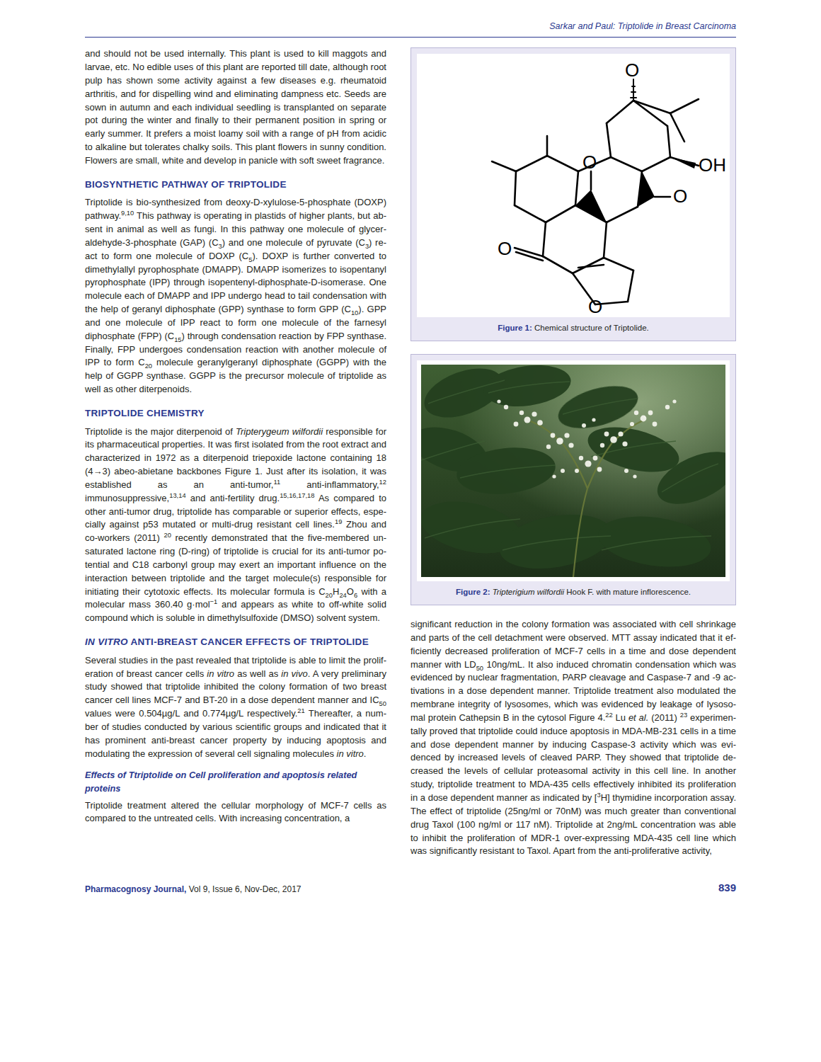Sarkar and Paul: Triptolide in Breast Carcinoma
and should not be used internally. This plant is used to kill maggots and larvae, etc. No edible uses of this plant are reported till date, although root pulp has shown some activity against a few diseases e.g. rheumatoid arthritis, and for dispelling wind and eliminating dampness etc. Seeds are sown in autumn and each individual seedling is transplanted on separate pot during the winter and finally to their permanent position in spring or early summer. It prefers a moist loamy soil with a range of pH from acidic to alkaline but tolerates chalky soils. This plant flowers in sunny condition. Flowers are small, white and develop in panicle with soft sweet fragrance.
Biosynthetic pathway of triptolide
Triptolide is bio-synthesized from deoxy-D-xylulose-5-phosphate (DOXP) pathway.9,10 This pathway is operating in plastids of higher plants, but absent in animal as well as fungi. In this pathway one molecule of glyceraldehyde-3-phosphate (GAP) (C3) and one molecule of pyruvate (C3) react to form one molecule of DOXP (C5). DOXP is further converted to dimethylallyl pyrophosphate (DMAPP). DMAPP isomerizes to isopentanyl pyrophosphate (IPP) through isopentenyl-diphosphate-D-isomerase. One molecule each of DMAPP and IPP undergo head to tail condensation with the help of geranyl diphosphate (GPP) synthase to form GPP (C10). GPP and one molecule of IPP react to form one molecule of the farnesyl diphosphate (FPP) (C15) through condensation reaction by FPP synthase. Finally, FPP undergoes condensation reaction with another molecule of IPP to form C20 molecule geranylgeranyl diphosphate (GGPP) with the help of GGPP synthase. GGPP is the precursor molecule of triptolide as well as other diterpenoids.
Triptolide chemistry
Triptolide is the major diterpenoid of Tripterygeum wilfordii responsible for its pharmaceutical properties. It was first isolated from the root extract and characterized in 1972 as a diterpenoid triepoxide lactone containing 18 (4→3) abeo-abietane backbones Figure 1. Just after its isolation, it was established as an anti-tumor,11 anti-inflammatory,12 immunosuppressive,13,14 and anti-fertility drug.15,16,17,18 As compared to other anti-tumor drug, triptolide has comparable or superior effects, especially against p53 mutated or multi-drug resistant cell lines.19 Zhou and co-workers (2011) 20 recently demonstrated that the five-membered unsaturated lactone ring (D-ring) of triptolide is crucial for its anti-tumor potential and C18 carbonyl group may exert an important influence on the interaction between triptolide and the target molecule(s) responsible for initiating their cytotoxic effects. Its molecular formula is C20H24O6 with a molecular mass 360.40 g·mol−1 and appears as white to off-white solid compound which is soluble in dimethylsulfoxide (DMSO) solvent system.
In vitro anti-breast cancer effects of triptolide
Several studies in the past revealed that triptolide is able to limit the proliferation of breast cancer cells in vitro as well as in vivo. A very preliminary study showed that triptolide inhibited the colony formation of two breast cancer cell lines MCF-7 and BT-20 in a dose dependent manner and IC50 values were 0.504µg/L and 0.774µg/L respectively.21 Thereafter, a number of studies conducted by various scientific groups and indicated that it has prominent anti-breast cancer property by inducing apoptosis and modulating the expression of several cell signaling molecules in vitro.
Effects of Ttriptolide on Cell proliferation and apoptosis related proteins
Triptolide treatment altered the cellular morphology of MCF-7 cells as compared to the untreated cells. With increasing concentration, a
O O O OH O O
Figure 1: Chemical structure of Triptolide.
Figure 2: Tripterigium wilfordii Hook F. with mature inflorescence.
significant reduction in the colony formation was associated with cell shrinkage and parts of the cell detachment were observed. MTT assay indicated that it efficiently decreased proliferation of MCF-7 cells in a time and dose dependent manner with LD50 10ng/mL. It also induced chromatin condensation which was evidenced by nuclear fragmentation, PARP cleavage and Caspase-7 and -9 activations in a dose dependent manner. Triptolide treatment also modulated the membrane integrity of lysosomes, which was evidenced by leakage of lysosomal protein Cathepsin B in the cytosol Figure 4.22 Lu et al. (2011) 23 experimentally proved that triptolide could induce apoptosis in MDA-MB-231 cells in a time and dose dependent manner by inducing Caspase-3 activity which was evidenced by increased levels of cleaved PARP. They showed that triptolide decreased the levels of cellular proteasomal activity in this cell line. In another study, triptolide treatment to MDA-435 cells effectively inhibited its proliferation in a dose dependent manner as indicated by [3H] thymidine incorporation assay. The effect of triptolide (25ng/ml or 70nM) was much greater than conventional drug Taxol (100 ng/ml or 117 nM). Triptolide at 2ng/mL concentration was able to inhibit the proliferation of MDR-1 over-expressing MDA-435 cell line which was significantly resistant to Taxol. Apart from the anti-proliferative activity,
Pharmacognosy Journal, Vol 9, Issue 6, Nov-Dec, 2017
839